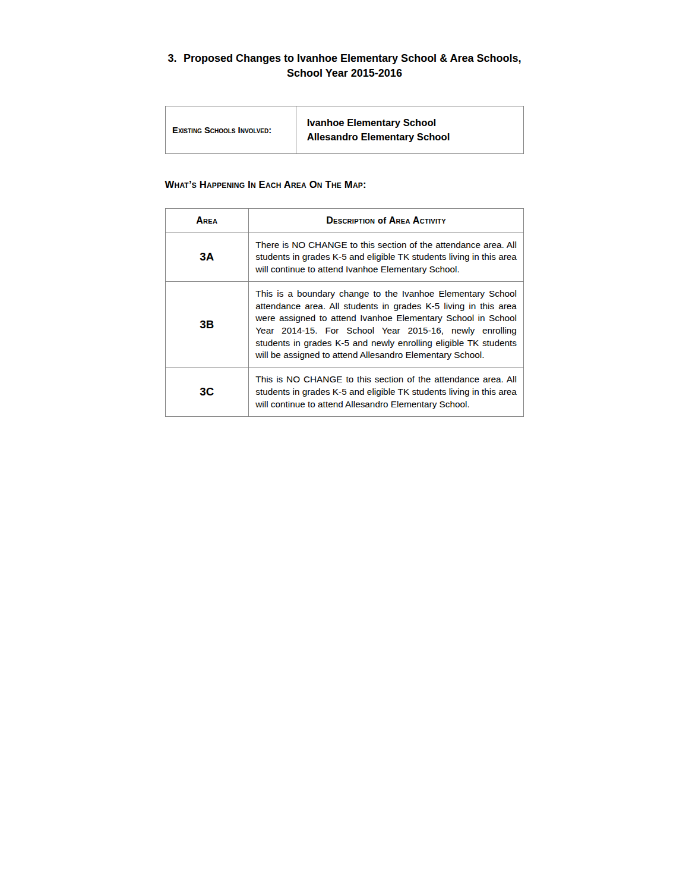3. Proposed Changes to Ivanhoe Elementary School & Area Schools,
School Year 2015-2016
| Existing Schools Involved: | Ivanhoe Elementary School Allesandro Elementary School |
What’s Happening In Each Area On The Map:
| Area | Description of Area Activity |
| --- | --- |
| 3A | There is NO CHANGE to this section of the attendance area. All students in grades K-5 and eligible TK students living in this area will continue to attend Ivanhoe Elementary School. |
| 3B | This is a boundary change to the Ivanhoe Elementary School attendance area. All students in grades K-5 living in this area were assigned to attend Ivanhoe Elementary School in School Year 2014-15. For School Year 2015-16, newly enrolling students in grades K-5 and newly enrolling eligible TK students will be assigned to attend Allesandro Elementary School. |
| 3C | This is NO CHANGE to this section of the attendance area. All students in grades K-5 and eligible TK students living in this area will continue to attend Allesandro Elementary School. |